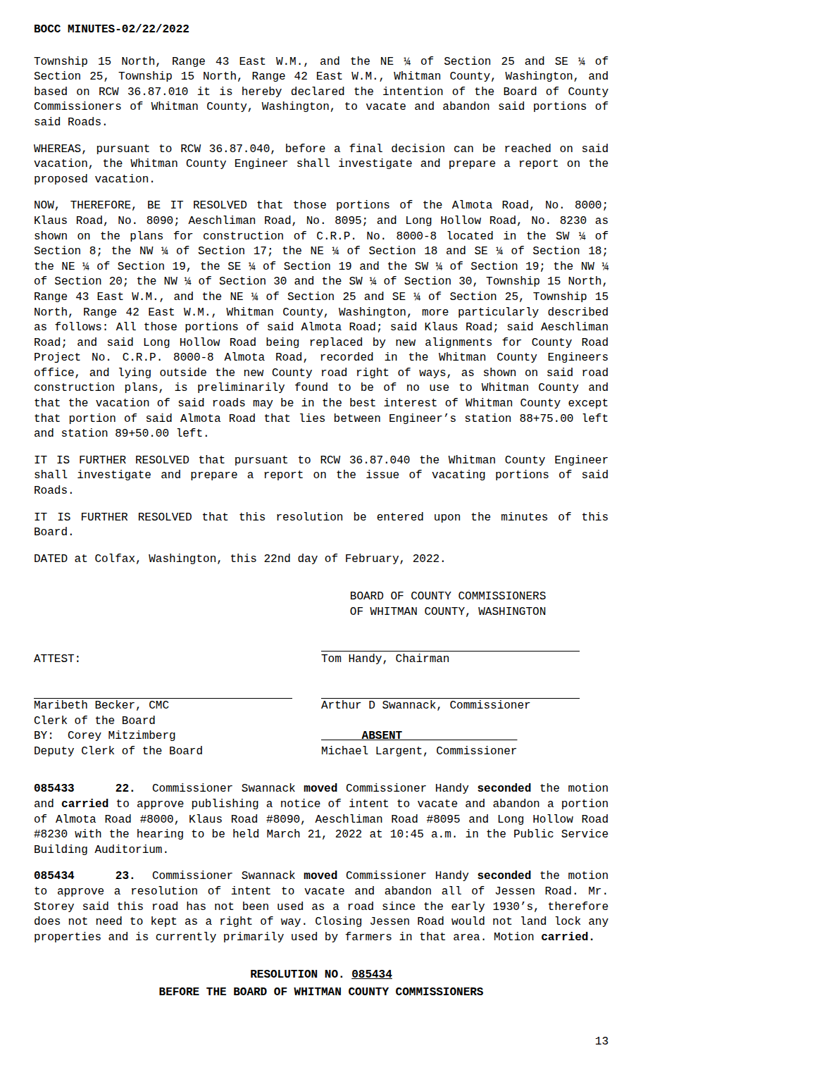BOCC MINUTES-02/22/2022
Township 15 North, Range 43 East W.M., and the NE ¼ of Section 25 and SE ¼ of Section 25, Township 15 North, Range 42 East W.M., Whitman County, Washington, and based on RCW 36.87.010 it is hereby declared the intention of the Board of County Commissioners of Whitman County, Washington, to vacate and abandon said portions of said Roads.
WHEREAS, pursuant to RCW 36.87.040, before a final decision can be reached on said vacation, the Whitman County Engineer shall investigate and prepare a report on the proposed vacation.
NOW, THEREFORE, BE IT RESOLVED that those portions of the Almota Road, No. 8000; Klaus Road, No. 8090; Aeschliman Road, No. 8095; and Long Hollow Road, No. 8230 as shown on the plans for construction of C.R.P. No. 8000-8 located in the SW ¼ of Section 8; the NW ¼ of Section 17; the NE ¼ of Section 18 and SE ¼ of Section 18; the NE ¼ of Section 19, the SE ¼ of Section 19 and the SW ¼ of Section 19; the NW ¼ of Section 20; the NW ¼ of Section 30 and the SW ¼ of Section 30, Township 15 North, Range 43 East W.M., and the NE ¼ of Section 25 and SE ¼ of Section 25, Township 15 North, Range 42 East W.M., Whitman County, Washington, more particularly described as follows: All those portions of said Almota Road; said Klaus Road; said Aeschliman Road; and said Long Hollow Road being replaced by new alignments for County Road Project No. C.R.P. 8000-8 Almota Road, recorded in the Whitman County Engineers office, and lying outside the new County road right of ways, as shown on said road construction plans, is preliminarily found to be of no use to Whitman County and that the vacation of said roads may be in the best interest of Whitman County except that portion of said Almota Road that lies between Engineer’s station 88+75.00 left and station 89+50.00 left.
IT IS FURTHER RESOLVED that pursuant to RCW 36.87.040 the Whitman County Engineer shall investigate and prepare a report on the issue of vacating portions of said Roads.
IT IS FURTHER RESOLVED that this resolution be entered upon the minutes of this Board.
DATED at Colfax, Washington, this 22nd day of February, 2022.
BOARD OF COUNTY COMMISSIONERS
OF WHITMAN COUNTY, WASHINGTON
| ATTEST: | Tom Handy, Chairman |
| Maribeth Becker, CMC Clerk of the Board BY: Corey Mitzimberg Deputy Clerk of the Board | Arthur D Swannack, Commissioner ABSENT Michael Largent, Commissioner |
085433 22. Commissioner Swannack moved Commissioner Handy seconded the motion and carried to approve publishing a notice of intent to vacate and abandon a portion of Almota Road #8000, Klaus Road #8090, Aeschliman Road #8095 and Long Hollow Road #8230 with the hearing to be held March 21, 2022 at 10:45 a.m. in the Public Service Building Auditorium.
085434 23. Commissioner Swannack moved Commissioner Handy seconded the motion to approve a resolution of intent to vacate and abandon all of Jessen Road. Mr. Storey said this road has not been used as a road since the early 1930’s, therefore does not need to kept as a right of way. Closing Jessen Road would not land lock any properties and is currently primarily used by farmers in that area. Motion carried.
RESOLUTION NO. 085434
BEFORE THE BOARD OF WHITMAN COUNTY COMMISSIONERS
13